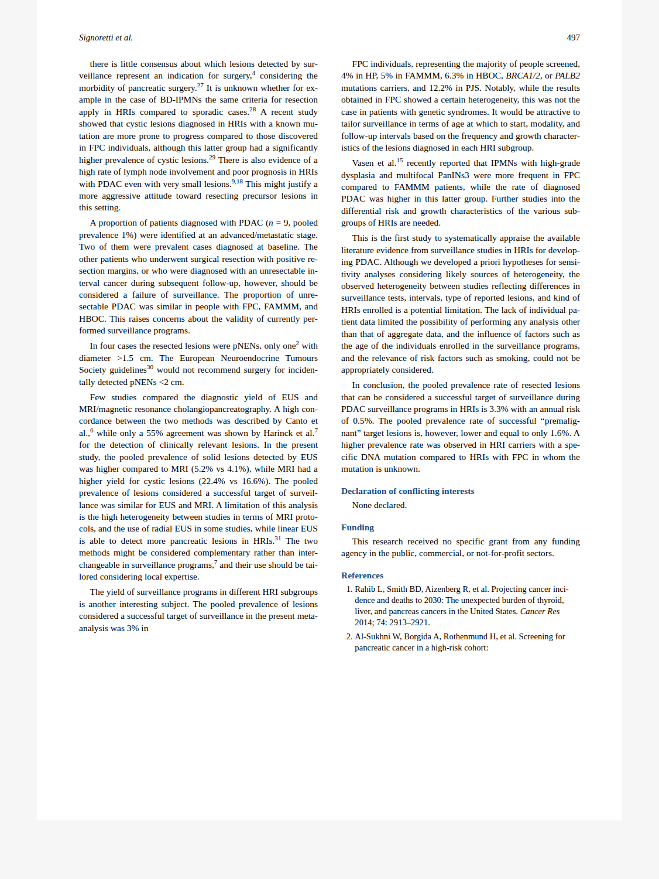Signoretti et al. 497
there is little consensus about which lesions detected by surveillance represent an indication for surgery,4 considering the morbidity of pancreatic surgery.27 It is unknown whether for example in the case of BD-IPMNs the same criteria for resection apply in HRIs compared to sporadic cases.28 A recent study showed that cystic lesions diagnosed in HRIs with a known mutation are more prone to progress compared to those discovered in FPC individuals, although this latter group had a significantly higher prevalence of cystic lesions.29 There is also evidence of a high rate of lymph node involvement and poor prognosis in HRIs with PDAC even with very small lesions.9,18 This might justify a more aggressive attitude toward resecting precursor lesions in this setting.
A proportion of patients diagnosed with PDAC (n = 9, pooled prevalence 1%) were identified at an advanced/metastatic stage. Two of them were prevalent cases diagnosed at baseline. The other patients who underwent surgical resection with positive resection margins, or who were diagnosed with an unresectable interval cancer during subsequent follow-up, however, should be considered a failure of surveillance. The proportion of unresectable PDAC was similar in people with FPC, FAMMM, and HBOC. This raises concerns about the validity of currently performed surveillance programs.
In four cases the resected lesions were pNENs, only one2 with diameter >1.5 cm. The European Neuroendocrine Tumours Society guidelines30 would not recommend surgery for incidentally detected pNENs <2 cm.
Few studies compared the diagnostic yield of EUS and MRI/magnetic resonance cholangiopancreatography. A high concordance between the two methods was described by Canto et al.,6 while only a 55% agreement was shown by Harinck et al.7 for the detection of clinically relevant lesions. In the present study, the pooled prevalence of solid lesions detected by EUS was higher compared to MRI (5.2% vs 4.1%), while MRI had a higher yield for cystic lesions (22.4% vs 16.6%). The pooled prevalence of lesions considered a successful target of surveillance was similar for EUS and MRI. A limitation of this analysis is the high heterogeneity between studies in terms of MRI protocols, and the use of radial EUS in some studies, while linear EUS is able to detect more pancreatic lesions in HRIs.31 The two methods might be considered complementary rather than interchangeable in surveillance programs,7 and their use should be tailored considering local expertise.
The yield of surveillance programs in different HRI subgroups is another interesting subject. The pooled prevalence of lesions considered a successful target of surveillance in the present meta-analysis was 3% in
FPC individuals, representing the majority of people screened, 4% in HP, 5% in FAMMM, 6.3% in HBOC, BRCA1/2, or PALB2 mutations carriers, and 12.2% in PJS. Notably, while the results obtained in FPC showed a certain heterogeneity, this was not the case in patients with genetic syndromes. It would be attractive to tailor surveillance in terms of age at which to start, modality, and follow-up intervals based on the frequency and growth characteristics of the lesions diagnosed in each HRI subgroup.
Vasen et al.15 recently reported that IPMNs with high-grade dysplasia and multifocal PanINs3 were more frequent in FPC compared to FAMMM patients, while the rate of diagnosed PDAC was higher in this latter group. Further studies into the differential risk and growth characteristics of the various subgroups of HRIs are needed.
This is the first study to systematically appraise the available literature evidence from surveillance studies in HRIs for developing PDAC. Although we developed a priori hypotheses for sensitivity analyses considering likely sources of heterogeneity, the observed heterogeneity between studies reflecting differences in surveillance tests, intervals, type of reported lesions, and kind of HRIs enrolled is a potential limitation. The lack of individual patient data limited the possibility of performing any analysis other than that of aggregate data, and the influence of factors such as the age of the individuals enrolled in the surveillance programs, and the relevance of risk factors such as smoking, could not be appropriately considered.
In conclusion, the pooled prevalence rate of resected lesions that can be considered a successful target of surveillance during PDAC surveillance programs in HRIs is 3.3% with an annual risk of 0.5%. The pooled prevalence rate of successful “premalignant” target lesions is, however, lower and equal to only 1.6%. A higher prevalence rate was observed in HRI carriers with a specific DNA mutation compared to HRIs with FPC in whom the mutation is unknown.
Declaration of conflicting interests
None declared.
Funding
This research received no specific grant from any funding agency in the public, commercial, or not-for-profit sectors.
References
Rahib L, Smith BD, Aizenberg R, et al. Projecting cancer incidence and deaths to 2030: The unexpected burden of thyroid, liver, and pancreas cancers in the United States. Cancer Res 2014; 74: 2913–2921.
Al-Sukhni W, Borgida A, Rothenmund H, et al. Screening for pancreatic cancer in a high-risk cohort: